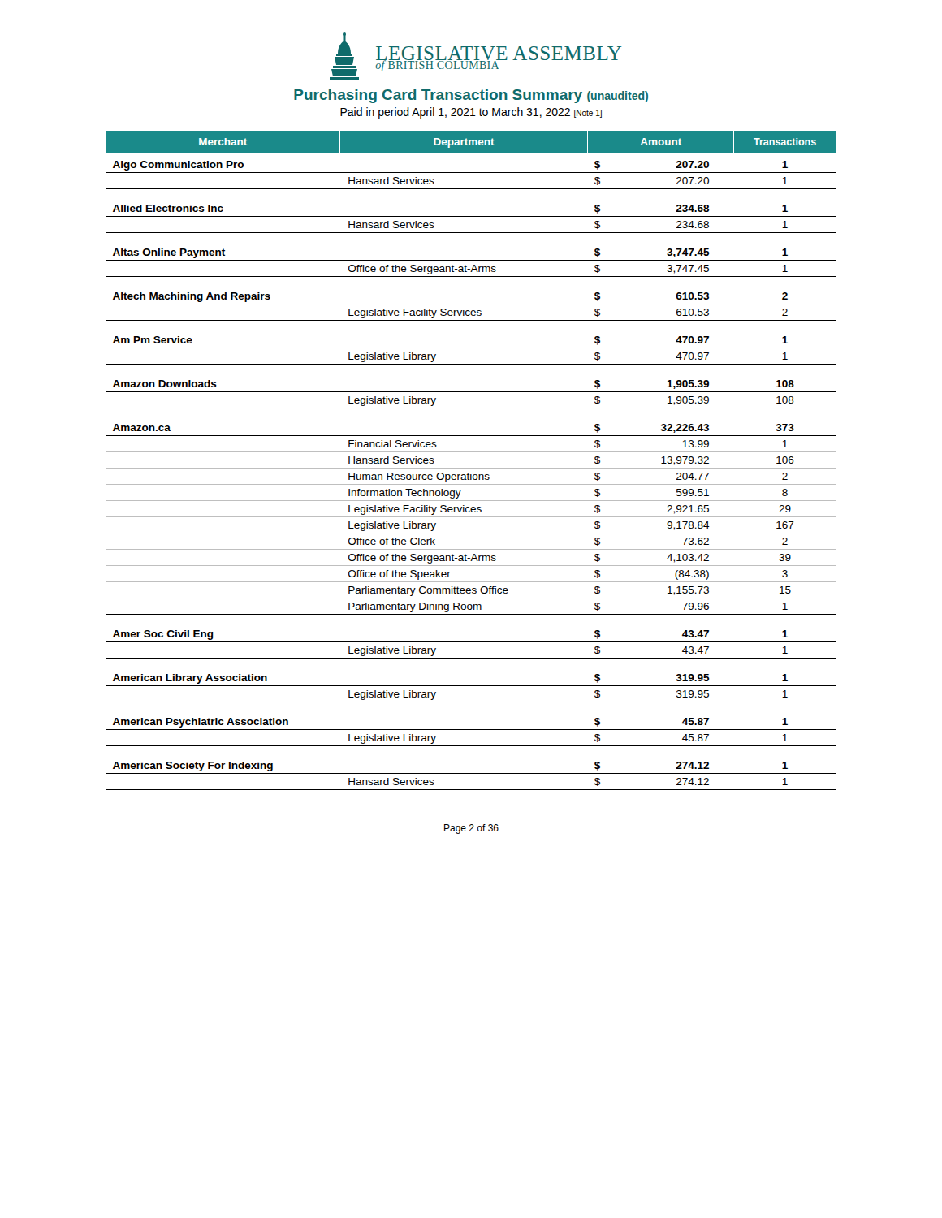LEGISLATIVE ASSEMBLY
of BRITISH COLUMBIA
Purchasing Card Transaction Summary (unaudited)
Paid in period April 1, 2021 to March 31, 2022 [Note 1]
| Merchant | Department | Amount | Transactions |
| --- | --- | --- | --- |
| Algo Communication Pro | | $ | 207.20 | 1 |
| | Hansard Services | $ | 207.20 | 1 |
| Allied Electronics Inc | | $ | 234.68 | 1 |
| | Hansard Services | $ | 234.68 | 1 |
| Altas Online Payment | | $ | 3,747.45 | 1 |
| | Office of the Sergeant-at-Arms | $ | 3,747.45 | 1 |
| Altech Machining And Repairs | | $ | 610.53 | 2 |
| | Legislative Facility Services | $ | 610.53 | 2 |
| Am Pm Service | | $ | 470.97 | 1 |
| | Legislative Library | $ | 470.97 | 1 |
| Amazon Downloads | | $ | 1,905.39 | 108 |
| | Legislative Library | $ | 1,905.39 | 108 |
| Amazon.ca | | $ | 32,226.43 | 373 |
| | Financial Services | $ | 13.99 | 1 |
| | Hansard Services | $ | 13,979.32 | 106 |
| | Human Resource Operations | $ | 204.77 | 2 |
| | Information Technology | $ | 599.51 | 8 |
| | Legislative Facility Services | $ | 2,921.65 | 29 |
| | Legislative Library | $ | 9,178.84 | 167 |
| | Office of the Clerk | $ | 73.62 | 2 |
| | Office of the Sergeant-at-Arms | $ | 4,103.42 | 39 |
| | Office of the Speaker | $ | (84.38) | 3 |
| | Parliamentary Committees Office | $ | 1,155.73 | 15 |
| | Parliamentary Dining Room | $ | 79.96 | 1 |
| Amer Soc Civil Eng | | $ | 43.47 | 1 |
| | Legislative Library | $ | 43.47 | 1 |
| American Library Association | | $ | 319.95 | 1 |
| | Legislative Library | $ | 319.95 | 1 |
| American Psychiatric Association | | $ | 45.87 | 1 |
| | Legislative Library | $ | 45.87 | 1 |
| American Society For Indexing | | $ | 274.12 | 1 |
| | Hansard Services | $ | 274.12 | 1 |
Page 2 of 36